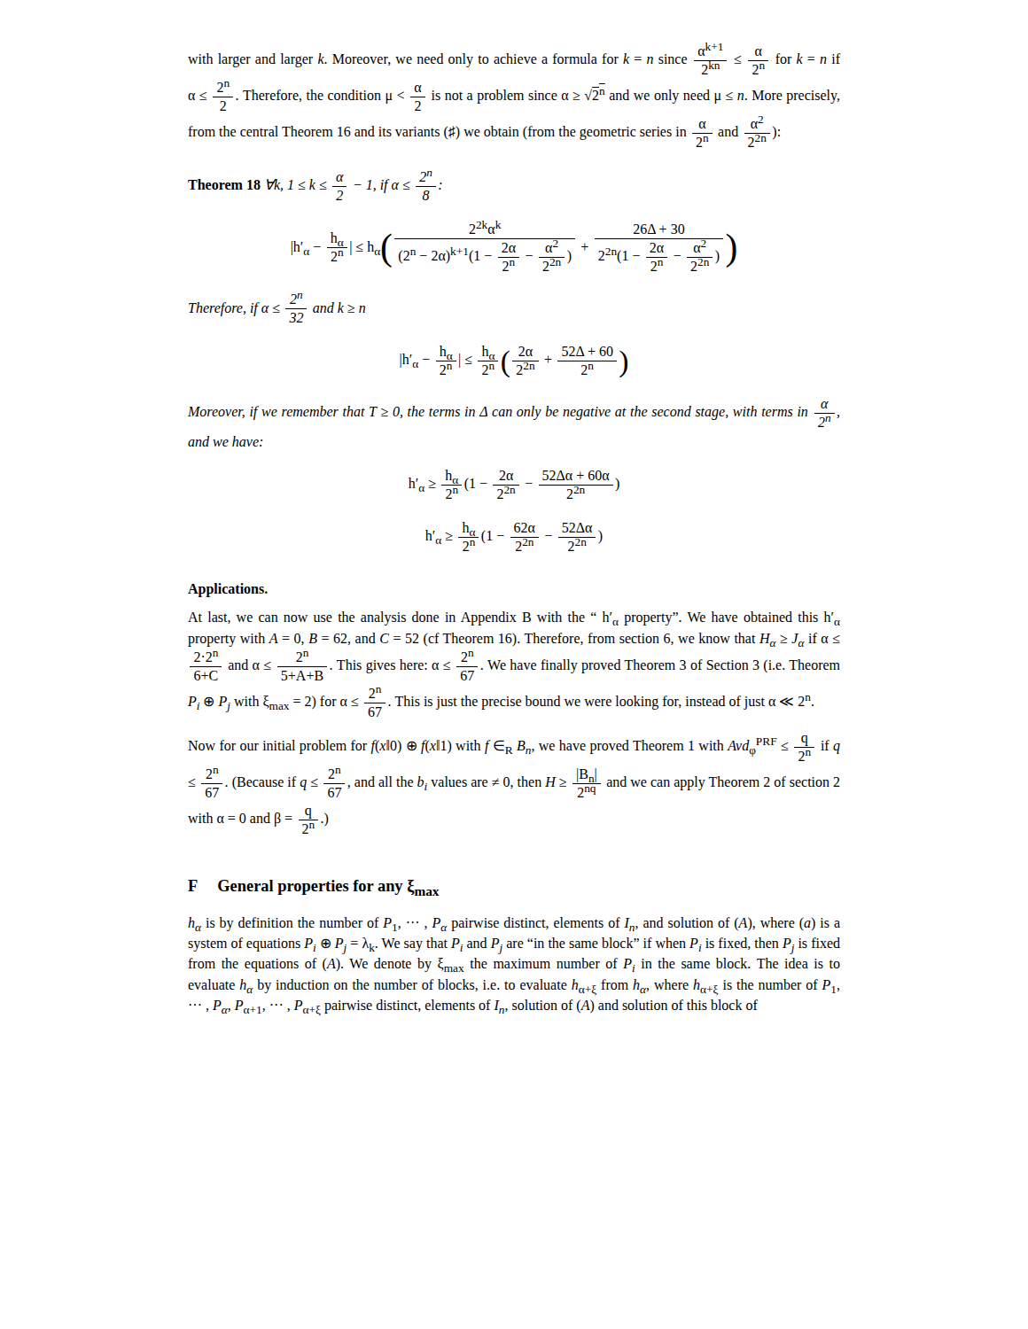with larger and larger k. Moreover, we need only to achieve a formula for k = n since αk+12kn ≤ α 2n for k = n if α ≤ 2n 2. Therefore, the condition μ < α 2 is not a problem since α ≥ √2n and we only need μ ≤ n. More precisely, from the central Theorem 16 and its variants (♯) we obtain (from the geometric series in α 2n and α222n):
Theorem 18 ∀k, 1 ≤ k ≤ α 2 − 1, if α ≤ 2n 8:
|h′α − hα 2n| ≤ hα(22kαk(2n − 2α)k+1(1 − 2α 2n − α222n) + 26Δ + 3022n(1 − 2α 2n − α222n))
Therefore, if α ≤ 2n 32 and k ≥ n
|h′α − hα 2n| ≤ hα 2n(2α 22n + 52Δ + 602n)
Moreover, if we remember that T ≥ 0, the terms in Δ can only be negative at the second stage, with terms in α 2n, and we have:
h′α ≥ hα 2n(1 − 2α 22n − 52Δα + 60α 22n)
h′α ≥ hα 2n(1 − 62α 22n − 52Δα 22n)
Applications.
At last, we can now use the analysis done in Appendix B with the “ h′α property”. We have obtained this h′α property with A = 0, B = 62, and C = 52 (cf Theorem 16). Therefore, from section 6, we know that Hα ≥ Jα if α ≤ 2·2n 6+C and α ≤ 2n 5+A+B. This gives here: α ≤ 2n 67. We have finally proved Theorem 3 of Section 3 (i.e. Theorem Pi ⊕ Pj with ξmax = 2) for α ≤ 2n 67. This is just the precise bound we were looking for, instead of just α ≪ 2n.
Now for our initial problem for f(x‖0) ⊕ f(x‖1) with f ∈R Bn, we have proved Theorem 1 with AvdφPRF ≤ q 2n if q ≤ 2n 67. (Because if q ≤ 2n 67, and all the bi values are ≠ 0, then H ≥ |Bn|2nq and we can apply Theorem 2 of section 2 with α = 0 and β = q 2n.)
FGeneral properties for any ξmax
hα is by definition the number of P1, ··· , Pα pairwise distinct, elements of In, and solution of (A), where (a) is a system of equations Pi ⊕ Pj = λk. We say that Pi and Pj are “in the same block” if when Pi is fixed, then Pj is fixed from the equations of (A). We denote by ξmax the maximum number of Pi in the same block. The idea is to evaluate hα by induction on the number of blocks, i.e. to evaluate hα+ξ from hα, where hα+ξ is the number of P1, ··· , Pα, Pα+1, ··· , Pα+ξ pairwise distinct, elements of In, solution of (A) and solution of this block of